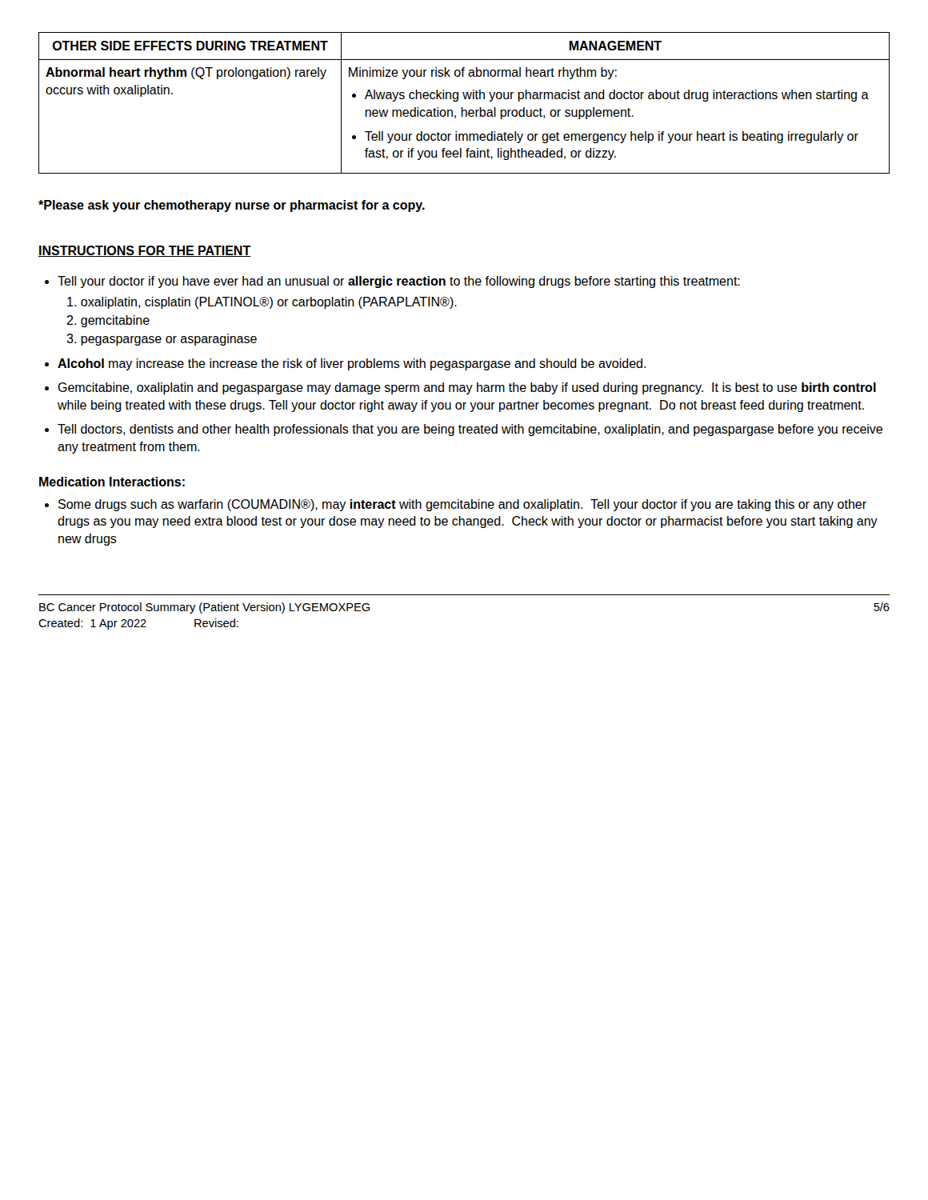| OTHER SIDE EFFECTS DURING TREATMENT | MANAGEMENT |
| --- | --- |
| Abnormal heart rhythm (QT prolongation) rarely occurs with oxaliplatin. | Minimize your risk of abnormal heart rhythm by: Always checking with your pharmacist and doctor about drug interactions when starting a new medication, herbal product, or supplement. Tell your doctor immediately or get emergency help if your heart is beating irregularly or fast, or if you feel faint, lightheaded, or dizzy. |
*Please ask your chemotherapy nurse or pharmacist for a copy.
INSTRUCTIONS FOR THE PATIENT
Tell your doctor if you have ever had an unusual or allergic reaction to the following drugs before starting this treatment:
oxaliplatin, cisplatin (PLATINOL®) or carboplatin (PARAPLATIN®).
gemcitabine
pegaspargase or asparaginase
Alcohol may increase the increase the risk of liver problems with pegaspargase and should be avoided.
Gemcitabine, oxaliplatin and pegaspargase may damage sperm and may harm the baby if used during pregnancy. It is best to use birth control while being treated with these drugs. Tell your doctor right away if you or your partner becomes pregnant. Do not breast feed during treatment.
Tell doctors, dentists and other health professionals that you are being treated with gemcitabine, oxaliplatin, and pegaspargase before you receive any treatment from them.
Medication Interactions:
Some drugs such as warfarin (COUMADIN®), may interact with gemcitabine and oxaliplatin. Tell your doctor if you are taking this or any other drugs as you may need extra blood test or your dose may need to be changed. Check with your doctor or pharmacist before you start taking any new drugs
| BC Cancer Protocol Summary (Patient Version) LYGEMOXPEG | 5/6 |
| Created: 1 Apr 2022 Revised: | |